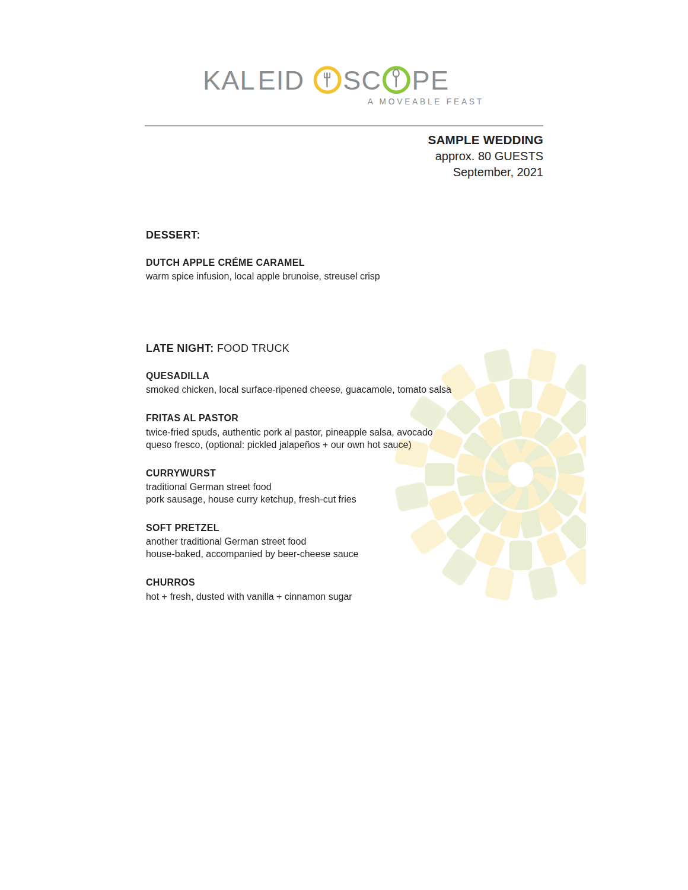KAL EID SC PE A MOVEABLE FEAST
SAMPLE WEDDING
approx. 80 GUESTS
September, 2021
DESSERT:
DUTCH APPLE CRÉME CARAMEL
warm spice infusion, local apple brunoise, streusel crisp
LATE NIGHT: FOOD TRUCK
QUESADILLA
smoked chicken, local surface-ripened cheese, guacamole, tomato salsa
FRITAS AL PASTOR
twice-fried spuds, authentic pork al pastor, pineapple salsa, avocado
queso fresco, (optional: pickled jalapeños + our own hot sauce)
CURRYWURST
traditional German street food
pork sausage, house curry ketchup, fresh-cut fries
SOFT PRETZEL
another traditional German street food
house-baked, accompanied by beer-cheese sauce
CHURROS
hot + fresh, dusted with vanilla + cinnamon sugar